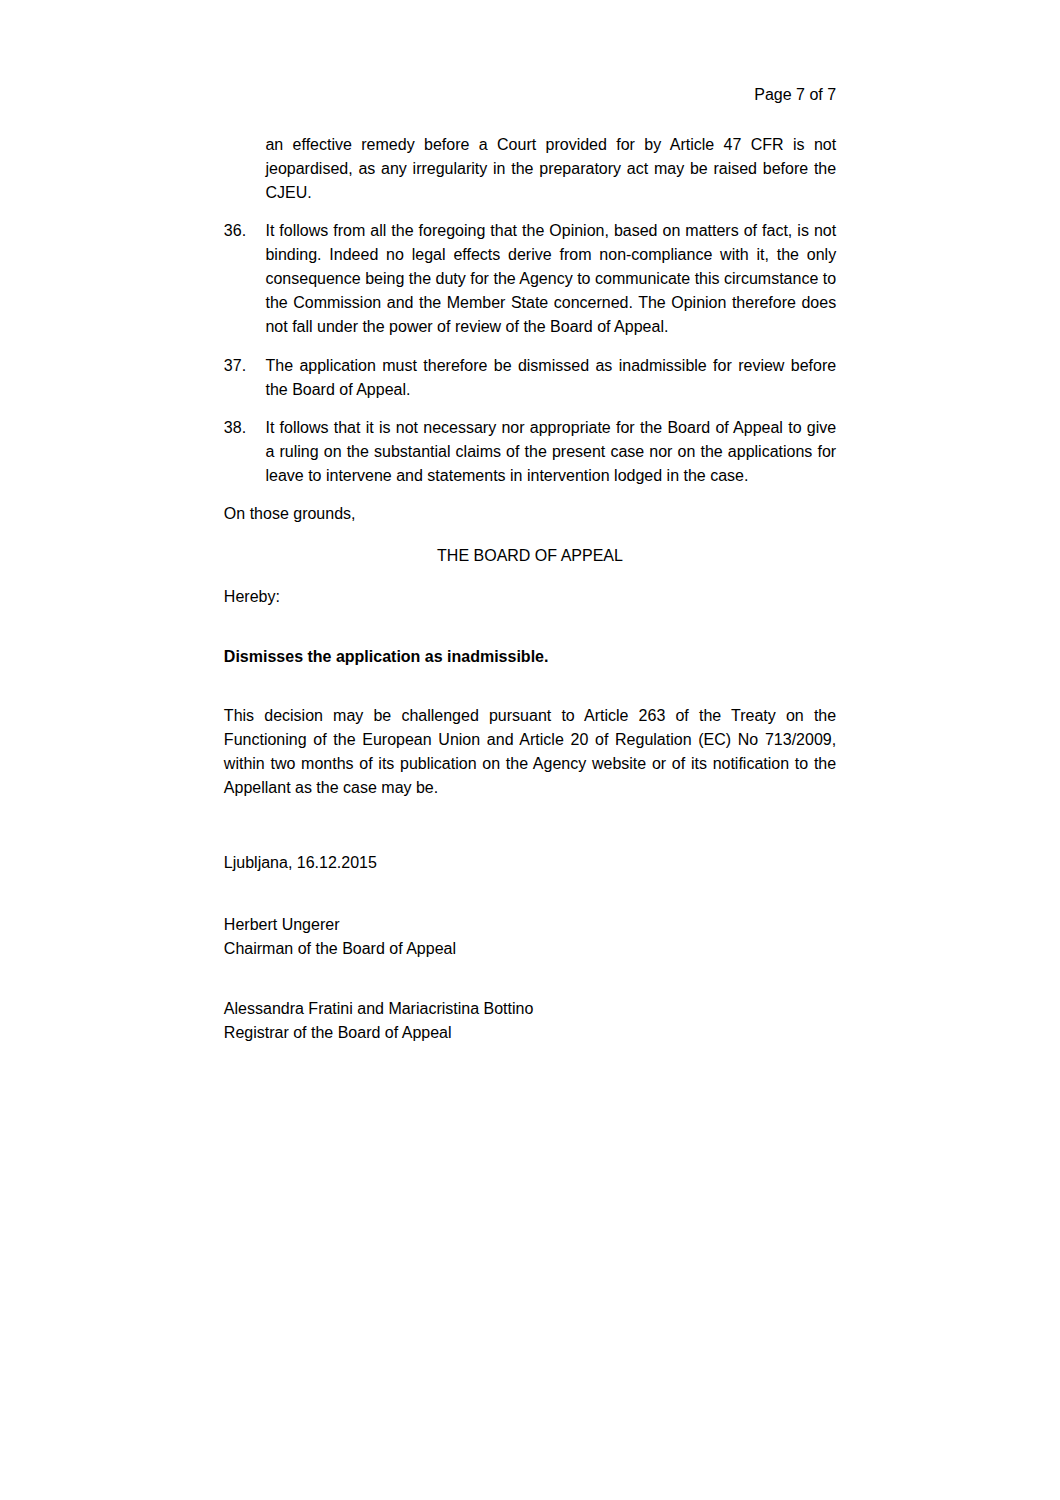Page 7 of 7
an effective remedy before a Court provided for by Article 47 CFR is not jeopardised, as any irregularity in the preparatory act may be raised before the CJEU.
36. It follows from all the foregoing that the Opinion, based on matters of fact, is not binding. Indeed no legal effects derive from non-compliance with it, the only consequence being the duty for the Agency to communicate this circumstance to the Commission and the Member State concerned. The Opinion therefore does not fall under the power of review of the Board of Appeal.
37. The application must therefore be dismissed as inadmissible for review before the Board of Appeal.
38. It follows that it is not necessary nor appropriate for the Board of Appeal to give a ruling on the substantial claims of the present case nor on the applications for leave to intervene and statements in intervention lodged in the case.
On those grounds,
THE BOARD OF APPEAL
Hereby:
Dismisses the application as inadmissible.
This decision may be challenged pursuant to Article 263 of the Treaty on the Functioning of the European Union and Article 20 of Regulation (EC) No 713/2009, within two months of its publication on the Agency website or of its notification to the Appellant as the case may be.
Ljubljana, 16.12.2015
Herbert Ungerer
Chairman of the Board of Appeal
Alessandra Fratini and Mariacristina Bottino
Registrar of the Board of Appeal